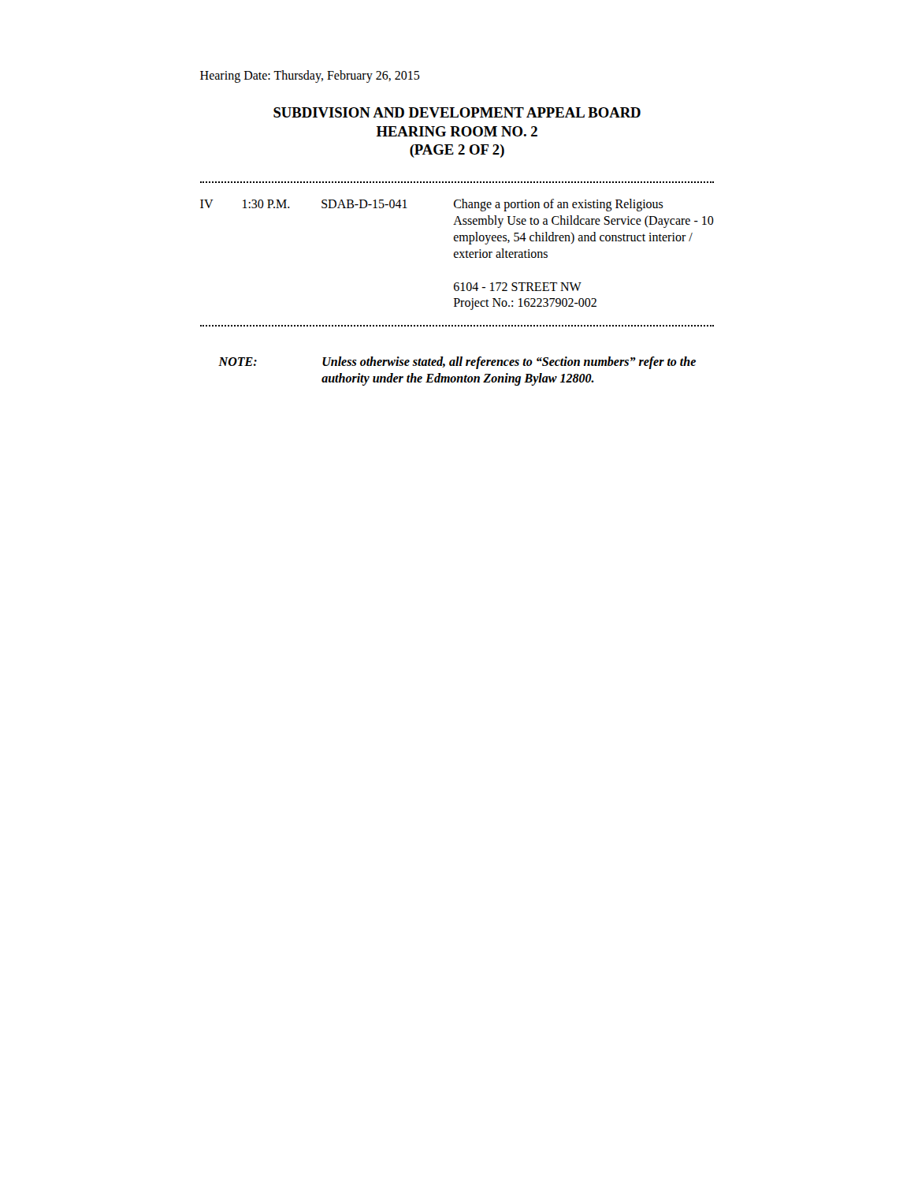Hearing Date: Thursday, February 26, 2015
SUBDIVISION AND DEVELOPMENT APPEAL BOARD HEARING ROOM NO. 2 (PAGE 2 OF 2)
| IV | 1:30 P.M. | SDAB-D-15-041 | Change a portion of an existing Religious Assembly Use to a Childcare Service (Daycare - 10 employees, 54 children) and construct interior / exterior alterations 6104 - 172 STREET NW Project No.: 162237902-002 |
| NOTE: | Unless otherwise stated, all references to “Section numbers” refer to the authority under the Edmonton Zoning Bylaw 12800. |